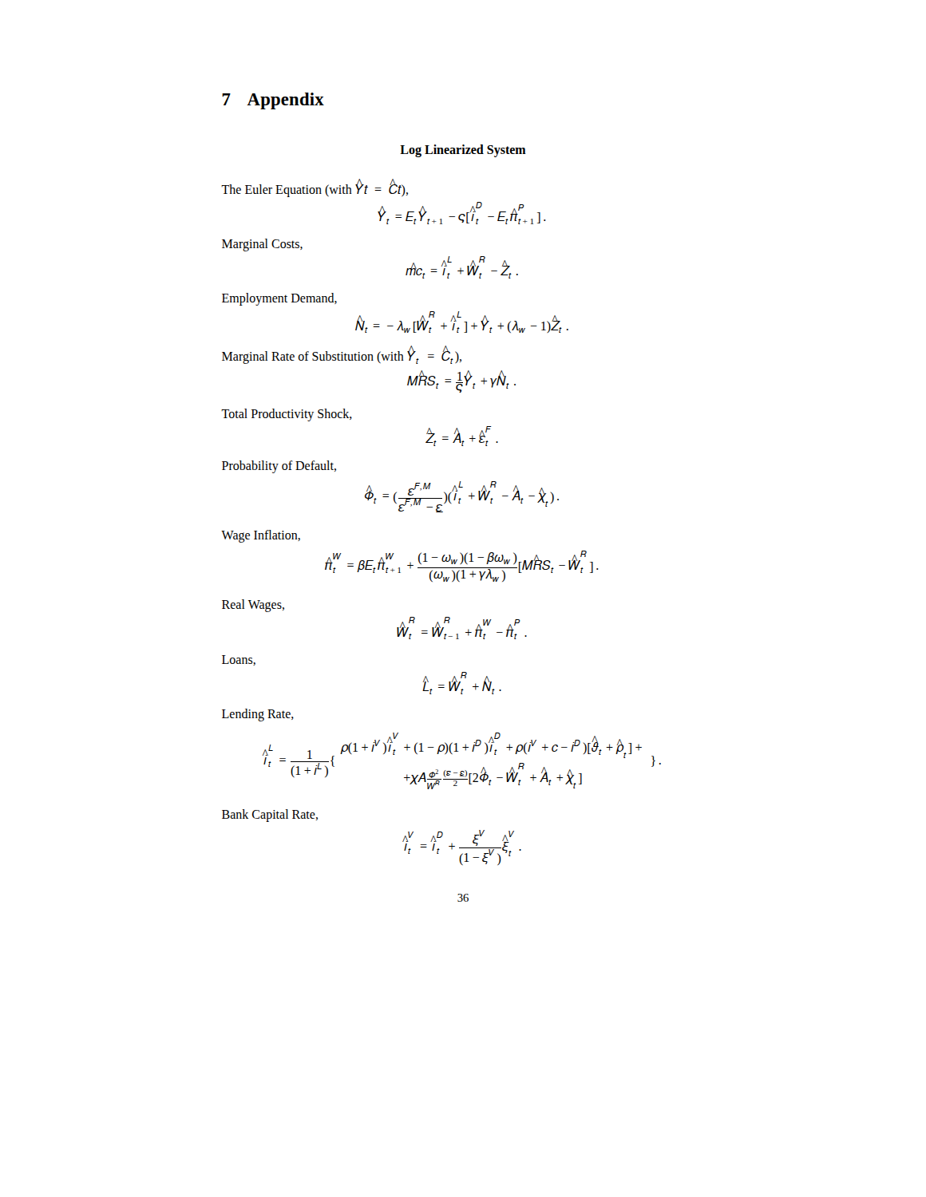7 Appendix
Log Linearized System
The Euler Equation (with Y^ t = C^ t ),
Y^t = Et Y^t+1 − ς [ i^tD − Et π^t+1P ] .
Marginal Costs,
mc^t = i^tL + W^tR − Z^t .
Employment Demand,
N^t = − λw [ W^tR + i^tL ] + Y^t + ( λw−1 ) Z^t .
Marginal Rate of Substitution (with Y^t = C^t ),
MRS^t = 1ς Y^t + γ N^t .
Total Productivity Shock,
Z^t = A^t + ε^tF .
Probability of Default,
Φ^t = ( εF,M εF,M − ε_ ) ( i^tL + W^tR − A^t − χ^t ) .
Wage Inflation,
π^tW = β Et π^t+1W + (1−ωw) (1−βωw) (ωw) (1+γλw) [ MRS^t − W^tR ] .
Real Wages,
W^tR = W^t−1R + π^tW − π^tP .
Loans,
L^t = W^tR + N^t .
Lending Rate,
i^tL = 1 (1+iL) { ρ (1+iV) i^tV + (1−ρ) (1+iD) i^tD + ρ (iV+c−iD) [ ϑ^t + ρ^t ] + + χ A Φ2 WR ( ε¯ − ε_ ) 2 [ 2 Φ^t − W^tR + A^t + χ^t ] } .
Bank Capital Rate,
i^tV = i^tD + ξV (1−ξV) ξ^tV .
36